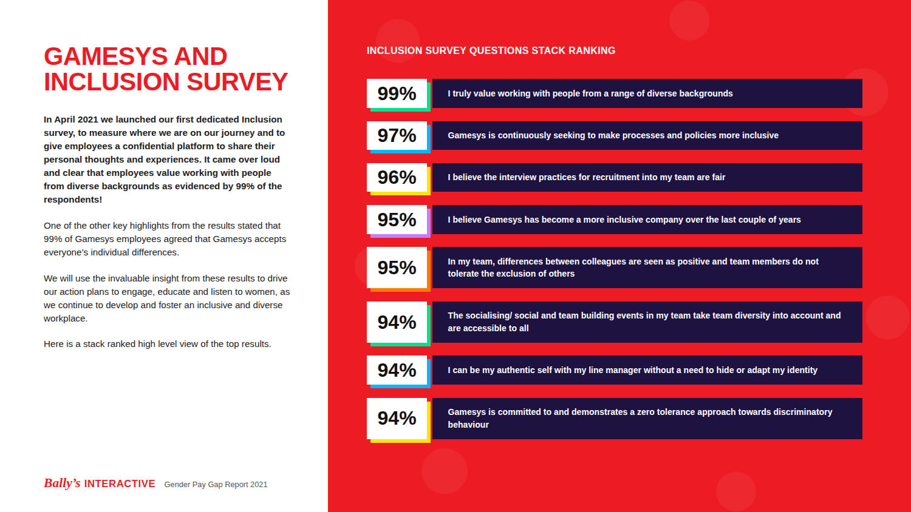Gamesys and
Inclusion Survey
In April 2021 we launched our first dedicated Inclusion survey, to measure where we are on our journey and to give employees a confidential platform to share their personal thoughts and experiences. It came over loud and clear that employees value working with people from diverse backgrounds as evidenced by 99% of the respondents!
One of the other key highlights from the results stated that 99% of Gamesys employees agreed that Gamesys accepts everyone’s individual differences.
We will use the invaluable insight from these results to drive our action plans to engage, educate and listen to women, as we continue to develop and foster an inclusive and diverse workplace.
Here is a stack ranked high level view of the top results.
Bally’s Interactive Gender Pay Gap Report 2021
Inclusion Survey Questions Stack Ranking
99% I truly value working with people from a range of diverse backgrounds
97% Gamesys is continuously seeking to make processes and policies more inclusive
96% I believe the interview practices for recruitment into my team are fair
95% I believe Gamesys has become a more inclusive company over the last couple of years
95% In my team, differences between colleagues are seen as positive and team members do not tolerate the exclusion of others
94% The socialising/ social and team building events in my team take team diversity into account and are accessible to all
94% I can be my authentic self with my line manager without a need to hide or adapt my identity
94% Gamesys is committed to and demonstrates a zero tolerance approach towards discriminatory behaviour